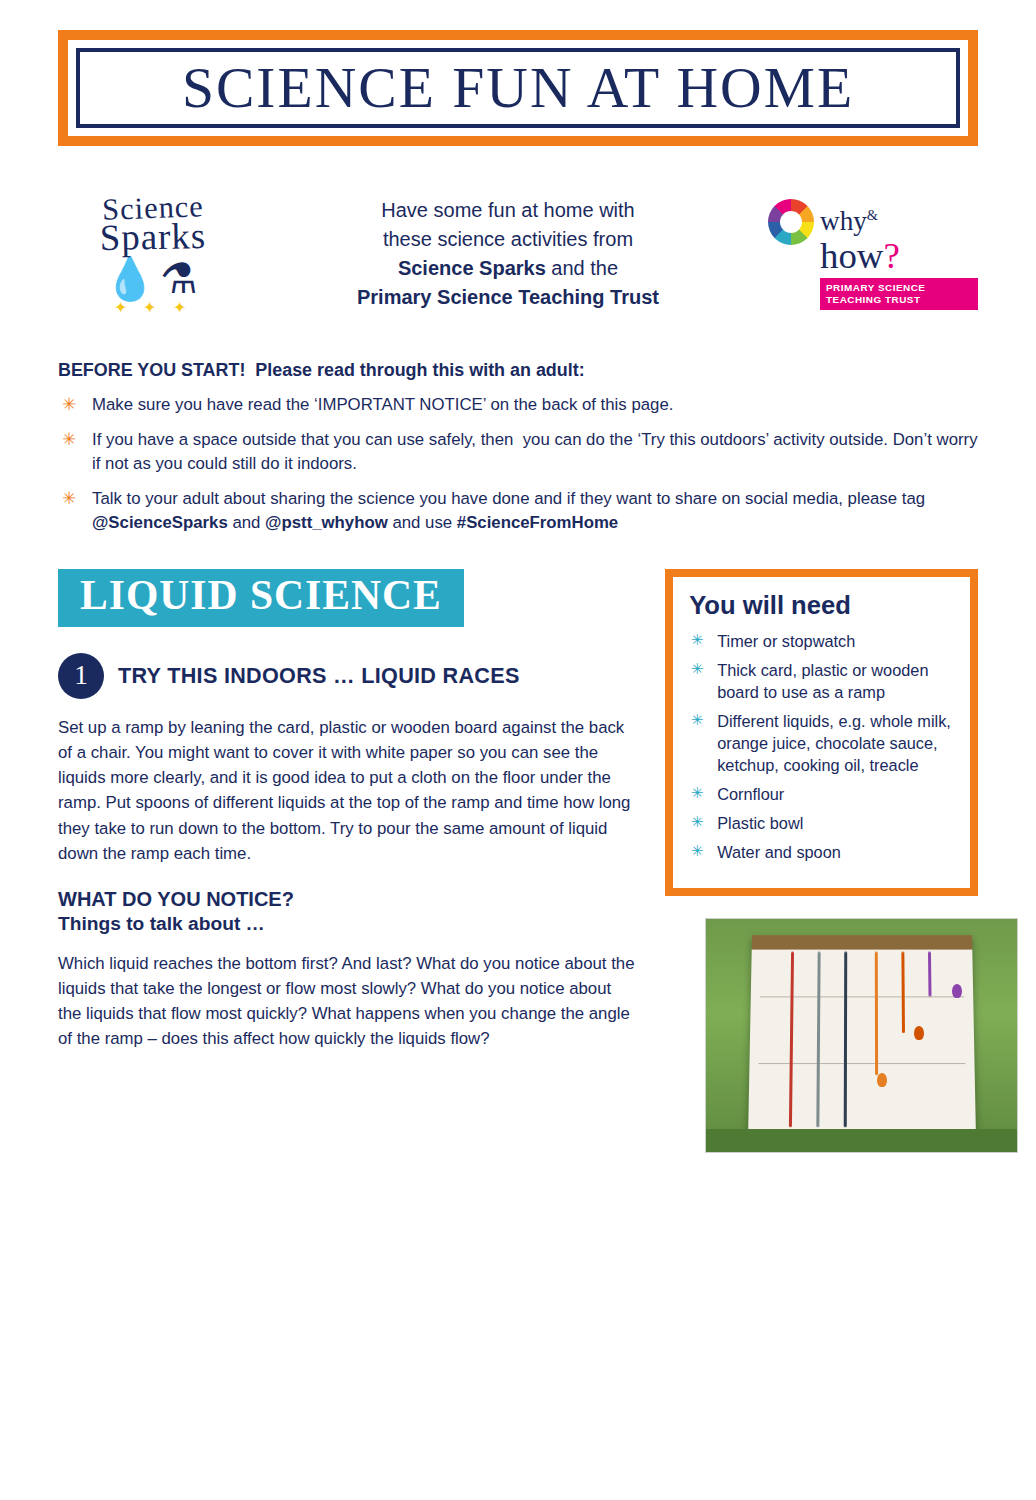Science Fun at Home
Science Sparks
💧⚗
✦ ✦ ✦
Have some fun at home with
these science activities from
Science Sparks and the
Primary Science Teaching Trust
why&
how?
Primary Science
Teaching Trust
BEFORE YOU START! Please read through this with an adult:
Make sure you have read the ‘IMPORTANT NOTICE’ on the back of this page.
If you have a space outside that you can use safely, then you can do the ‘Try this outdoors’ activity outside. Don’t worry if not as you could still do it indoors.
Talk to your adult about sharing the science you have done and if they want to share on social media, please tag @ScienceSparks and @pstt_whyhow and use #ScienceFromHome
Liquid Science
1
TRY THIS INDOORS … LIQUID RACES
Set up a ramp by leaning the card, plastic or wooden board against the back of a chair. You might want to cover it with white paper so you can see the liquids more clearly, and it is good idea to put a cloth on the floor under the ramp. Put spoons of different liquids at the top of the ramp and time how long they take to run down to the bottom. Try to pour the same amount of liquid down the ramp each time.
WHAT DO YOU NOTICE?
Things to talk about …
Which liquid reaches the bottom first? And last? What do you notice about the liquids that take the longest or flow most slowly? What do you notice about the liquids that flow most quickly? What happens when you change the angle of the ramp – does this affect how quickly the liquids flow?
You will need
Timer or stopwatch
Thick card, plastic or wooden board to use as a ramp
Different liquids, e.g. whole milk, orange juice, chocolate sauce, ketchup, cooking oil, treacle
Cornflour
Plastic bowl
Water and spoon